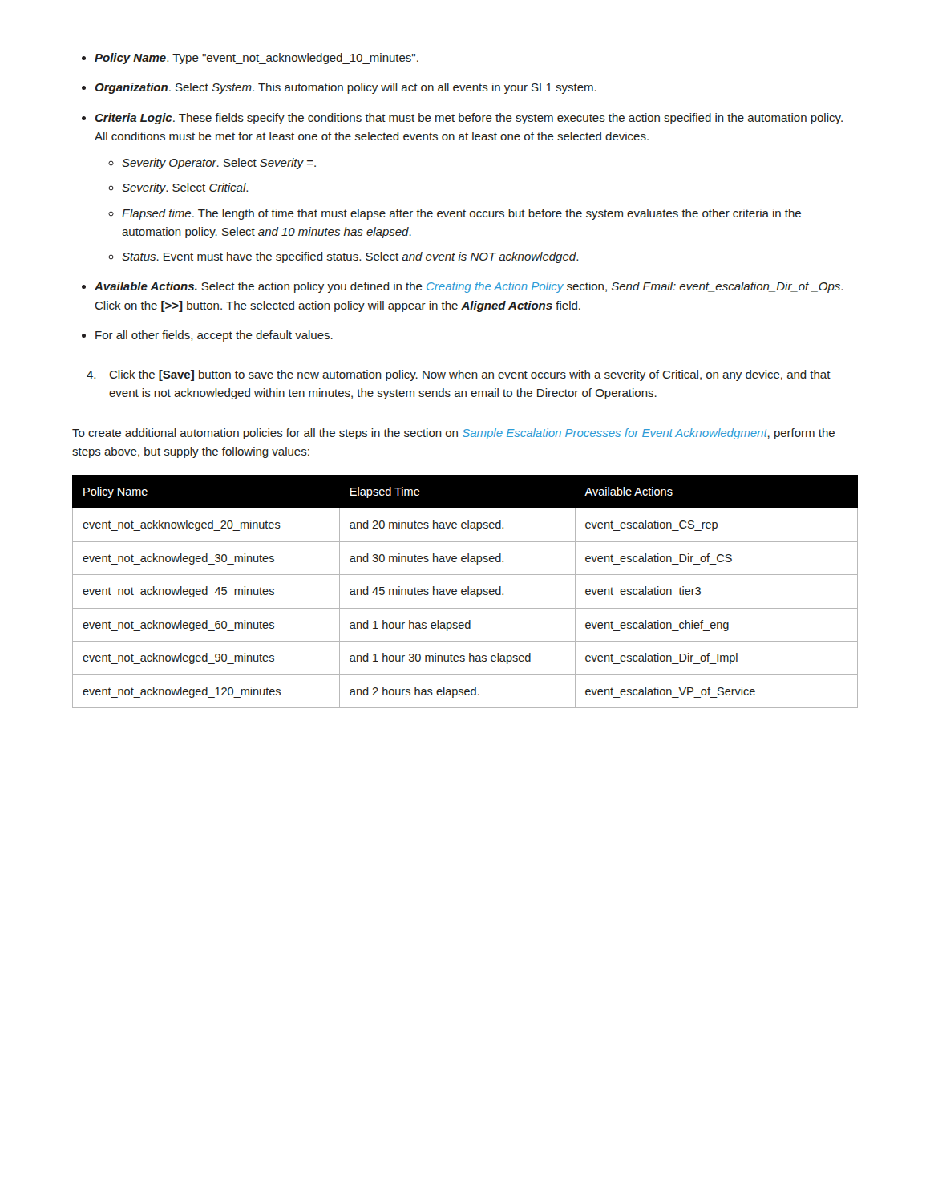Policy Name. Type "event_not_acknowledged_10_minutes".
Organization. Select System. This automation policy will act on all events in your SL1 system.
Criteria Logic. These fields specify the conditions that must be met before the system executes the action specified in the automation policy. All conditions must be met for at least one of the selected events on at least one of the selected devices.
Severity Operator. Select Severity =.
Severity. Select Critical.
Elapsed time. The length of time that must elapse after the event occurs but before the system evaluates the other criteria in the automation policy. Select and 10 minutes has elapsed.
Status. Event must have the specified status. Select and event is NOT acknowledged.
Available Actions. Select the action policy you defined in the Creating the Action Policy section, Send Email: event_escalation_Dir_of _Ops. Click on the [>>] button. The selected action policy will appear in the Aligned Actions field.
For all other fields, accept the default values.
Click the [Save] button to save the new automation policy. Now when an event occurs with a severity of Critical, on any device, and that event is not acknowledged within ten minutes, the system sends an email to the Director of Operations.
To create additional automation policies for all the steps in the section on Sample Escalation Processes for Event Acknowledgment, perform the steps above, but supply the following values:
| Policy Name | Elapsed Time | Available Actions |
| --- | --- | --- |
| event_not_ackknowleged_20_minutes | and 20 minutes have elapsed. | event_escalation_CS_rep |
| event_not_acknowleged_30_minutes | and 30 minutes have elapsed. | event_escalation_Dir_of_CS |
| event_not_acknowleged_45_minutes | and 45 minutes have elapsed. | event_escalation_tier3 |
| event_not_acknowleged_60_minutes | and 1 hour has elapsed | event_escalation_chief_eng |
| event_not_acknowleged_90_minutes | and 1 hour 30 minutes has elapsed | event_escalation_Dir_of_Impl |
| event_not_acknowleged_120_minutes | and 2 hours has elapsed. | event_escalation_VP_of_Service |